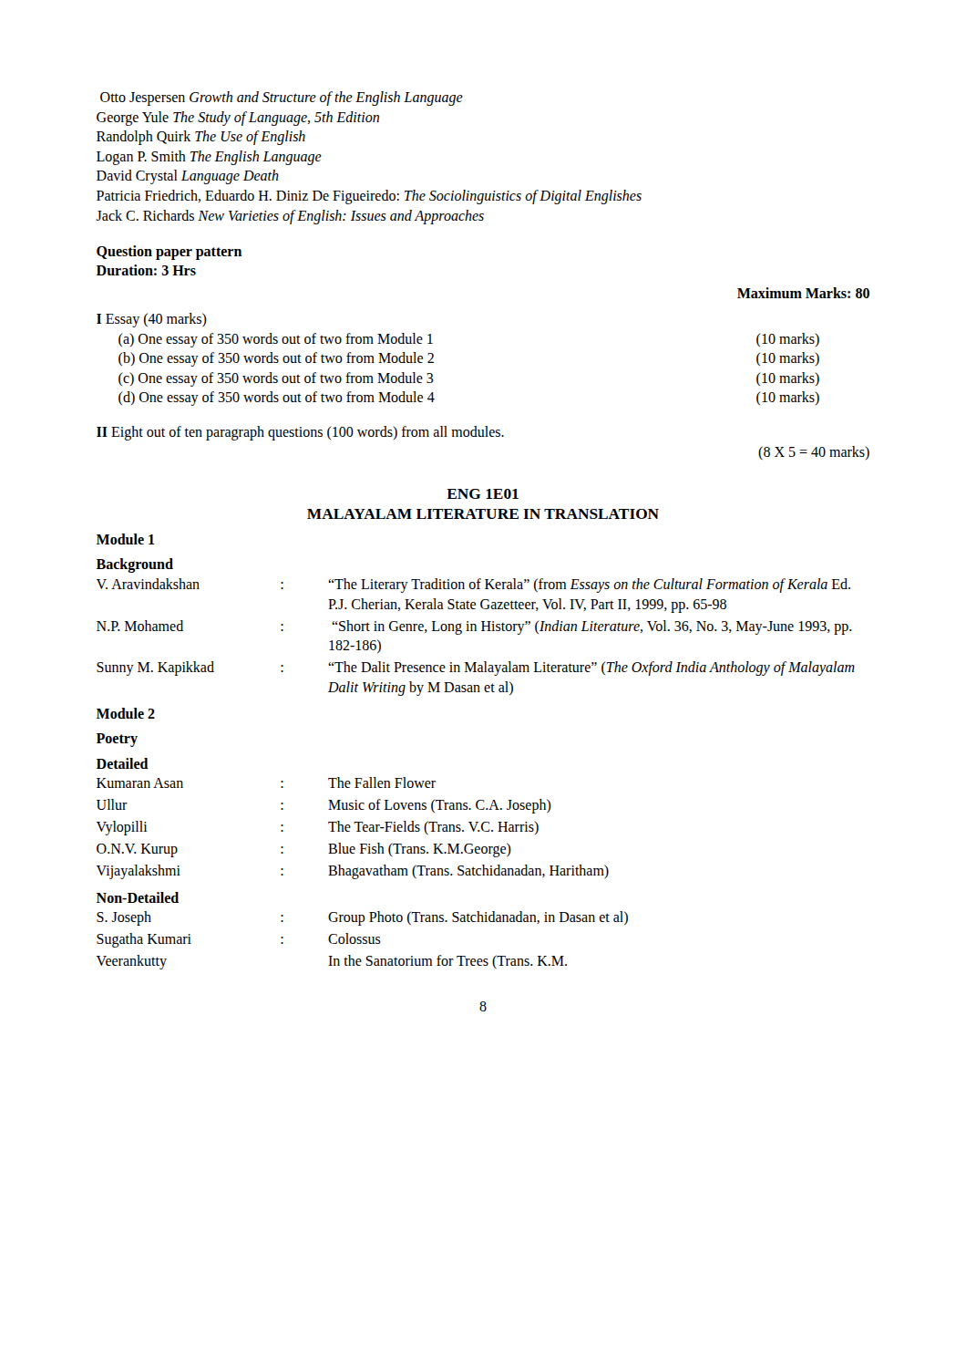Otto Jespersen Growth and Structure of the English Language
George Yule The Study of Language, 5th Edition
Randolph Quirk The Use of English
Logan P. Smith The English Language
David Crystal Language Death
Patricia Friedrich, Eduardo H. Diniz De Figueiredo: The Sociolinguistics of Digital Englishes
Jack C. Richards New Varieties of English: Issues and Approaches
Question paper pattern
Duration: 3 Hrs
Maximum Marks: 80
I Essay (40 marks)
(a) One essay of 350 words out of two from Module 1(10 marks)
(b) One essay of 350 words out of two from Module 2(10 marks)
(c) One essay of 350 words out of two from Module 3(10 marks)
(d) One essay of 350 words out of two from Module 4(10 marks)
II Eight out of ten paragraph questions (100 words) from all modules.
(8 X 5 = 40 marks)
ENG 1E01
MALAYALAM LITERATURE IN TRANSLATION
Module 1
Background
| V. Aravindakshan | : | “The Literary Tradition of Kerala” (from Essays on the Cultural Formation of Kerala Ed. P.J. Cherian, Kerala State Gazetteer, Vol. IV, Part II, 1999, pp. 65-98 |
| N.P. Mohamed | : | “Short in Genre, Long in History” ( Indian Literature , Vol. 36, No. 3, May-June 1993, pp. 182-186) |
| Sunny M. Kapikkad | : | “The Dalit Presence in Malayalam Literature” ( The Oxford India Anthology of Malayalam Dalit Writing by M Dasan et al) |
Module 2
Poetry
Detailed
| Kumaran Asan | : | The Fallen Flower |
| Ullur | : | Music of Lovens (Trans. C.A. Joseph) |
| Vylopilli | : | The Tear-Fields (Trans. V.C. Harris) |
| O.N.V. Kurup | : | Blue Fish (Trans. K.M.George) |
| Vijayalakshmi | : | Bhagavatham (Trans. Satchidanadan, Haritham) |
Non-Detailed
| S. Joseph | : | Group Photo (Trans. Satchidanadan, in Dasan et al) |
| Sugatha Kumari | : | Colossus |
| Veerankutty | | In the Sanatorium for Trees (Trans. K.M. |
8